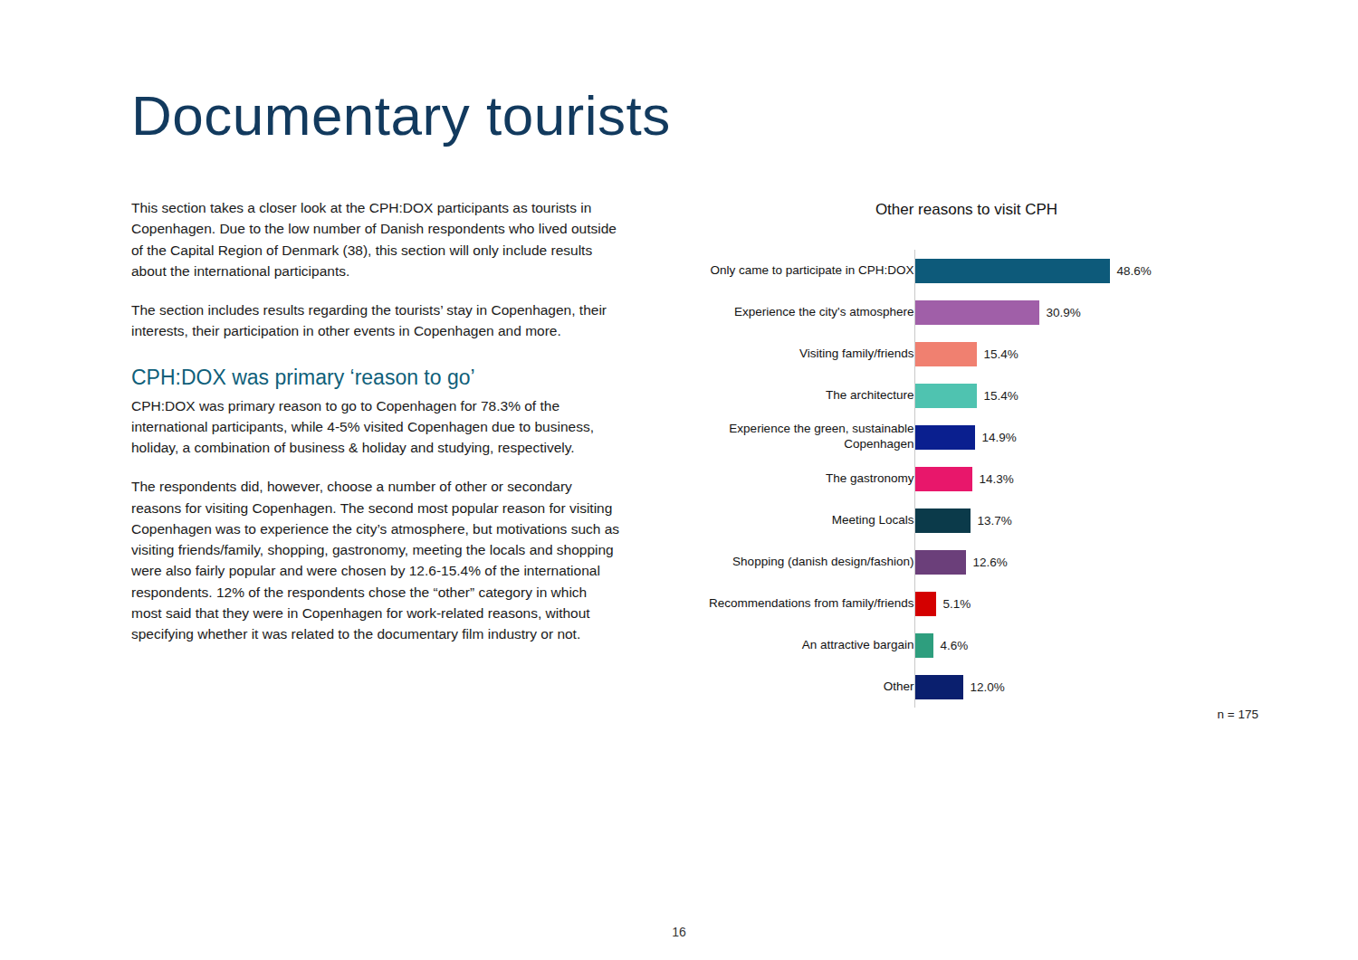Documentary tourists
This section takes a closer look at the CPH:DOX participants as tourists in Copenhagen. Due to the low number of Danish respondents who lived outside of the Capital Region of Denmark (38), this section will only include results about the international participants.
The section includes results regarding the tourists’ stay in Copenhagen, their interests, their participation in other events in Copenhagen and more.
CPH:DOX was primary ‘reason to go’
CPH:DOX was primary reason to go to Copenhagen for 78.3% of the international participants, while 4-5% visited Copenhagen due to business, holiday, a combination of business & holiday and studying, respectively.
The respondents did, however, choose a number of other or secondary reasons for visiting Copenhagen. The second most popular reason for visiting Copenhagen was to experience the city’s atmosphere, but motivations such as visiting friends/family, shopping, gastronomy, meeting the locals and shopping were also fairly popular and were chosen by 12.6-15.4% of the international respondents. 12% of the respondents chose the “other” category in which most said that they were in Copenhagen for work-related reasons, without specifying whether it was related to the documentary film industry or not.
Other reasons to visit CPH
| Only came to participate in CPH:DOX | 48.6% |
| Experience the city's atmosphere | 30.9% |
| Visiting family/friends | 15.4% |
| The architecture | 15.4% |
| Experience the green, sustainable Copenhagen | 14.9% |
| The gastronomy | 14.3% |
| Meeting Locals | 13.7% |
| Shopping (danish design/fashion) | 12.6% |
| Recommendations from family/friends | 5.1% |
| An attractive bargain | 4.6% |
| Other | 12.0% |
| | n = 175 |
16